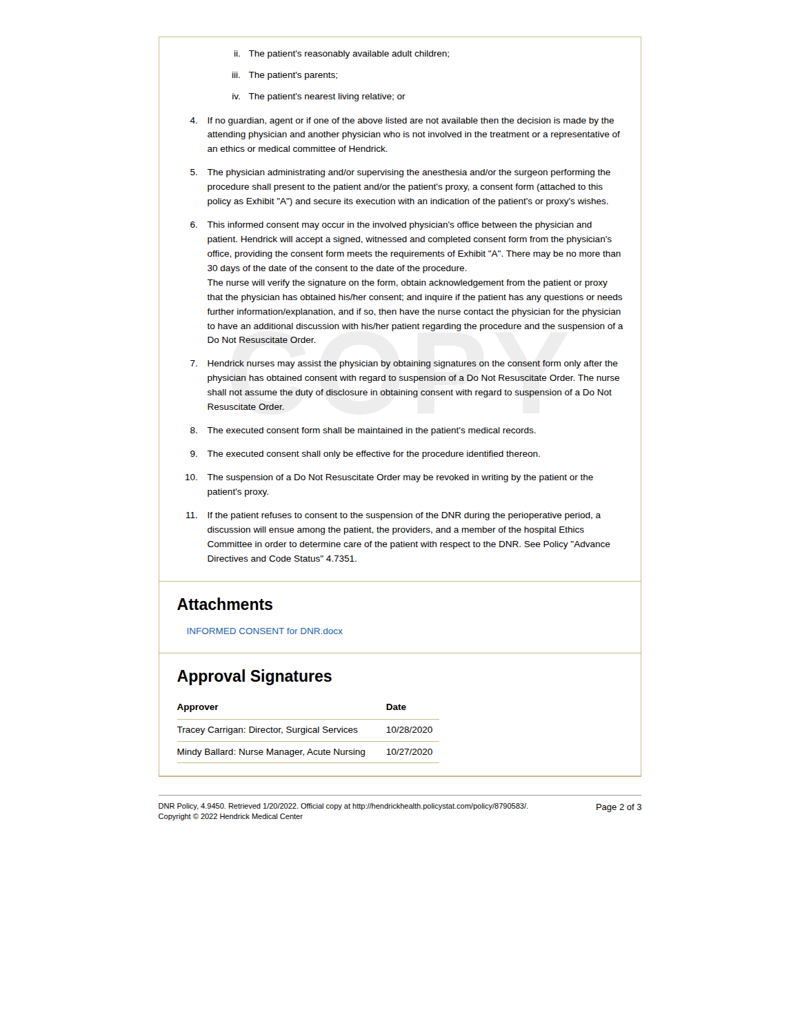COPY
The patient's reasonably available adult children;
The patient's parents;
The patient's nearest living relative; or
If no guardian, agent or if one of the above listed are not available then the decision is made by the attending physician and another physician who is not involved in the treatment or a representative of an ethics or medical committee of Hendrick.
The physician administrating and/or supervising the anesthesia and/or the surgeon performing the procedure shall present to the patient and/or the patient's proxy, a consent form (attached to this policy as Exhibit "A") and secure its execution with an indication of the patient's or proxy's wishes.
This informed consent may occur in the involved physician's office between the physician and patient. Hendrick will accept a signed, witnessed and completed consent form from the physician's office, providing the consent form meets the requirements of Exhibit "A". There may be no more than 30 days of the date of the consent to the date of the procedure.
The nurse will verify the signature on the form, obtain acknowledgement from the patient or proxy that the physician has obtained his/her consent; and inquire if the patient has any questions or needs further information/explanation, and if so, then have the nurse contact the physician for the physician to have an additional discussion with his/her patient regarding the procedure and the suspension of a Do Not Resuscitate Order.
Hendrick nurses may assist the physician by obtaining signatures on the consent form only after the physician has obtained consent with regard to suspension of a Do Not Resuscitate Order. The nurse shall not assume the duty of disclosure in obtaining consent with regard to suspension of a Do Not Resuscitate Order.
The executed consent form shall be maintained in the patient's medical records.
The executed consent shall only be effective for the procedure identified thereon.
The suspension of a Do Not Resuscitate Order may be revoked in writing by the patient or the patient's proxy.
If the patient refuses to consent to the suspension of the DNR during the perioperative period, a discussion will ensue among the patient, the providers, and a member of the hospital Ethics Committee in order to determine care of the patient with respect to the DNR. See Policy "Advance Directives and Code Status" 4.7351.
Attachments
INFORMED CONSENT for DNR.docx
Approval Signatures
| Approver | Date |
| --- | --- |
| Tracey Carrigan: Director, Surgical Services | 10/28/2020 |
| Mindy Ballard: Nurse Manager, Acute Nursing | 10/27/2020 |
DNR Policy, 4.9450. Retrieved 1/20/2022. Official copy at http://hendrickhealth.policystat.com/policy/8790583/. Copyright © 2022 Hendrick Medical Center
Page 2 of 3